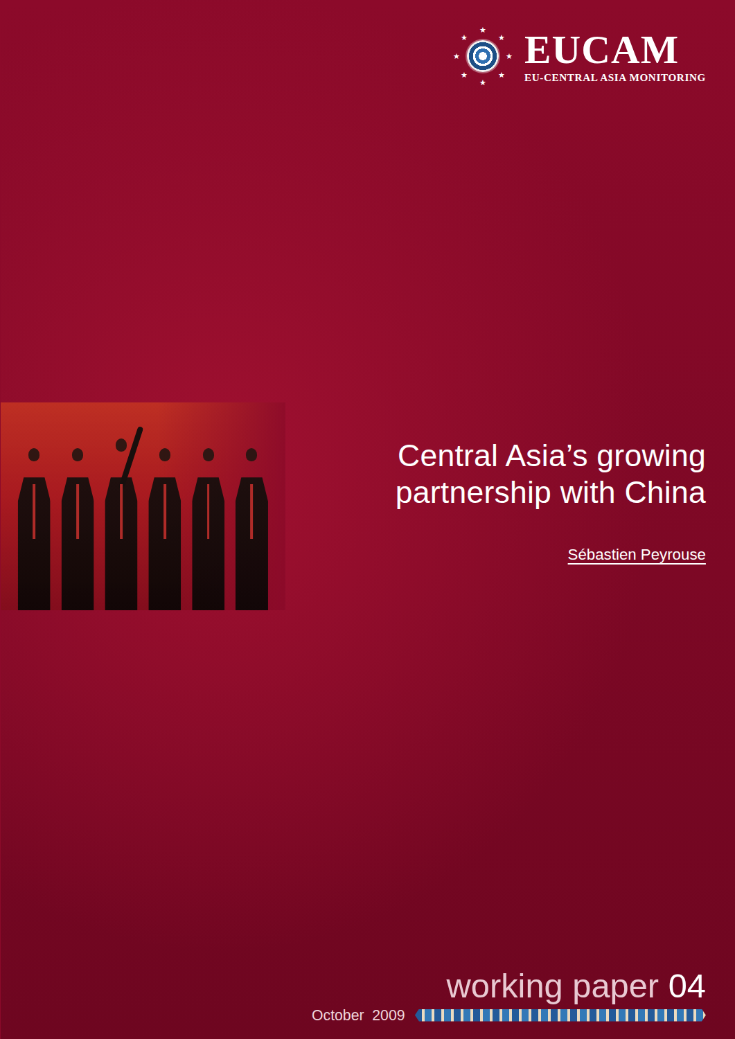★ ★ ★ ★ ★ ★ ★ ★
EUCAM EU-CENTRAL ASIA MONITORING
Central Asia’s growing
partnership with China
Sébastien Peyrouse
working paper 04
October 2009